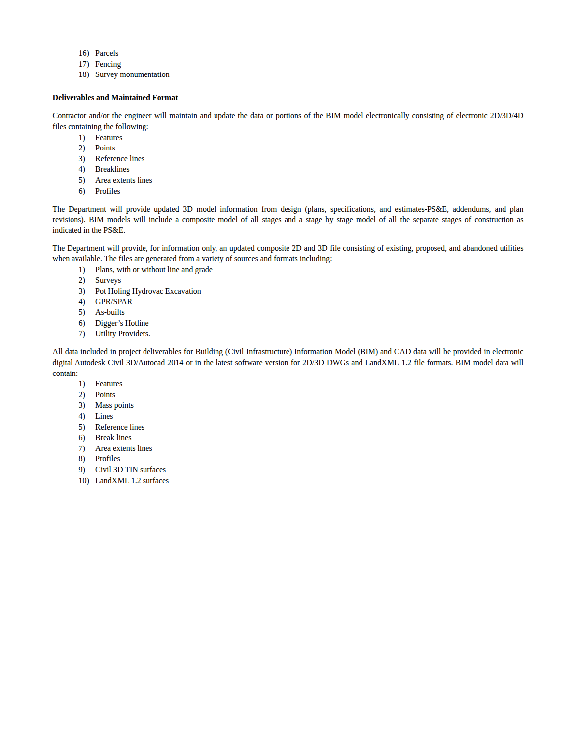Parcels
Fencing
Survey monumentation
Deliverables and Maintained Format
Contractor and/or the engineer will maintain and update the data or portions of the BIM model electronically consisting of electronic 2D/3D/4D files containing the following:
Features
Points
Reference lines
Breaklines
Area extents lines
Profiles
The Department will provide updated 3D model information from design (plans, specifications, and estimates-PS&E, addendums, and plan revisions). BIM models will include a composite model of all stages and a stage by stage model of all the separate stages of construction as indicated in the PS&E.
The Department will provide, for information only, an updated composite 2D and 3D file consisting of existing, proposed, and abandoned utilities when available. The files are generated from a variety of sources and formats including:
Plans, with or without line and grade
Surveys
Pot Holing Hydrovac Excavation
GPR/SPAR
As-builts
Digger’s Hotline
Utility Providers.
All data included in project deliverables for Building (Civil Infrastructure) Information Model (BIM) and CAD data will be provided in electronic digital Autodesk Civil 3D/Autocad 2014 or in the latest software version for 2D/3D DWGs and LandXML 1.2 file formats. BIM model data will contain:
Features
Points
Mass points
Lines
Reference lines
Break lines
Area extents lines
Profiles
Civil 3D TIN surfaces
LandXML 1.2 surfaces